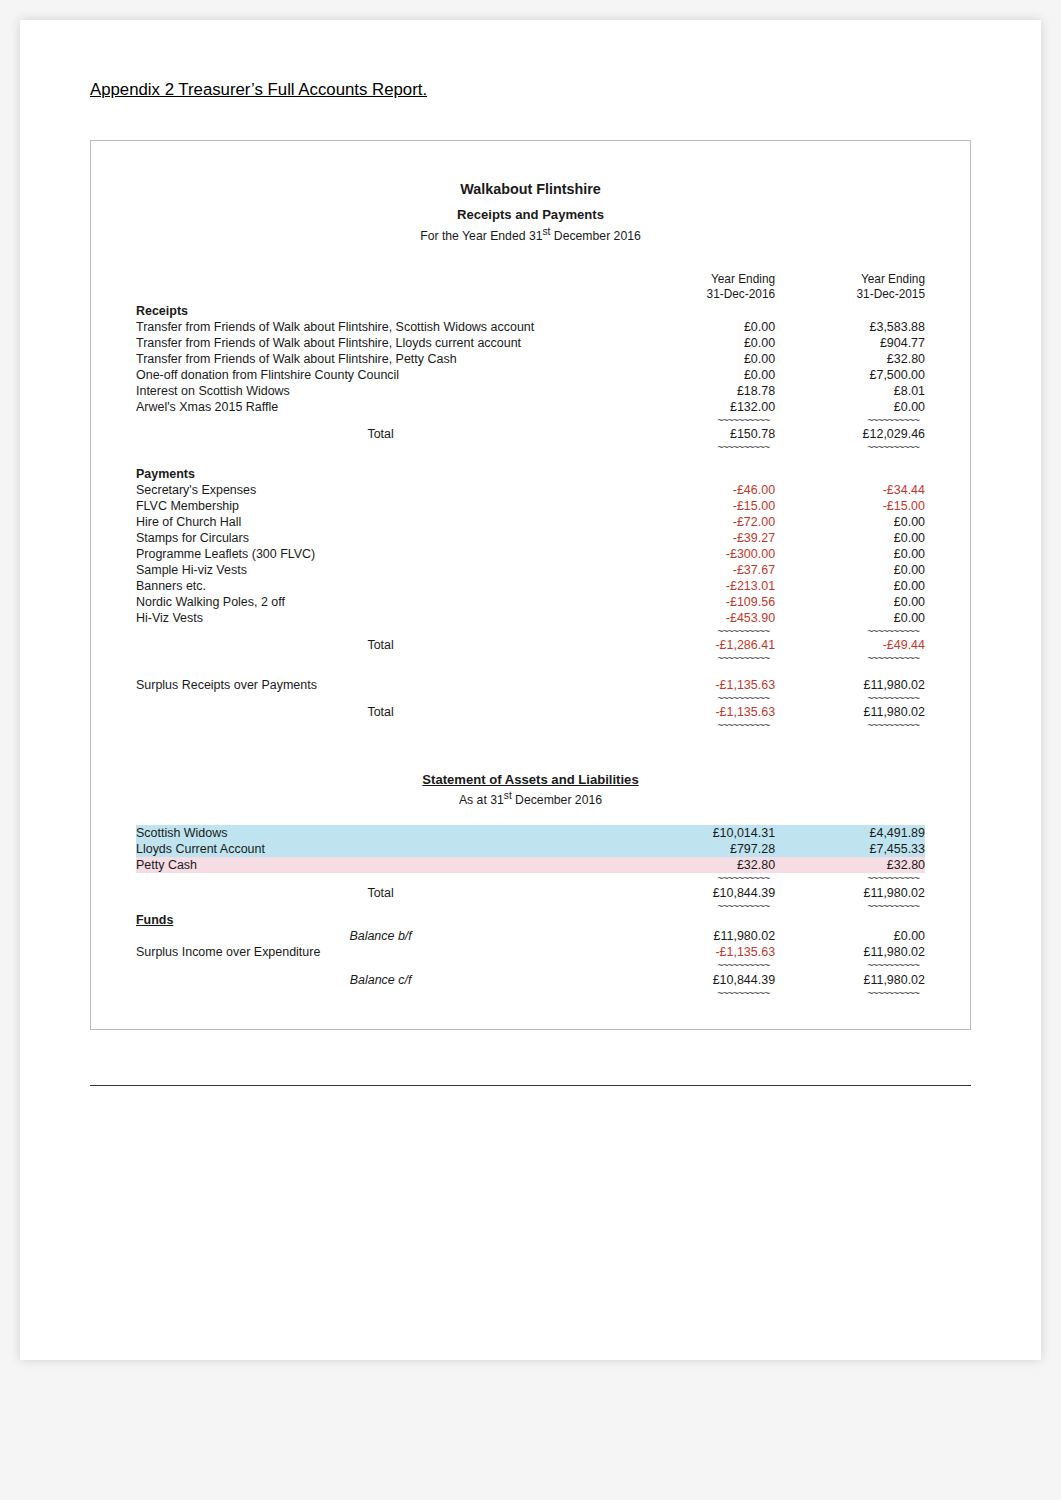Appendix 2 Treasurer’s Full Accounts Report.
Walkabout Flintshire
Receipts and Payments
For the Year Ended 31st December 2016
| | Year Ending 31-Dec-2016 | Year Ending 31-Dec-2015 |
| Receipts | | |
| Transfer from Friends of Walk about Flintshire, Scottish Widows account | £0.00 | £3,583.88 |
| Transfer from Friends of Walk about Flintshire, Lloyds current account | £0.00 | £904.77 |
| Transfer from Friends of Walk about Flintshire, Petty Cash | £0.00 | £32.80 |
| One-off donation from Flintshire County Council | £0.00 | £7,500.00 |
| Interest on Scottish Widows | £18.78 | £8.01 |
| Arwel's Xmas 2015 Raffle | £132.00 | £0.00 |
| | ~~~~~~~~~~ | ~~~~~~~~~~ |
| Total | £150.78 | £12,029.46 |
| | ~~~~~~~~~~ | ~~~~~~~~~~ |
| Payments | | |
| Secretary's Expenses | -£46.00 | -£34.44 |
| FLVC Membership | -£15.00 | -£15.00 |
| Hire of Church Hall | -£72.00 | £0.00 |
| Stamps for Circulars | -£39.27 | £0.00 |
| Programme Leaflets (300 FLVC) | -£300.00 | £0.00 |
| Sample Hi-viz Vests | -£37.67 | £0.00 |
| Banners etc. | -£213.01 | £0.00 |
| Nordic Walking Poles, 2 off | -£109.56 | £0.00 |
| Hi-Viz Vests | -£453.90 | £0.00 |
| | ~~~~~~~~~~ | ~~~~~~~~~~ |
| Total | -£1,286.41 | -£49.44 |
| | ~~~~~~~~~~ | ~~~~~~~~~~ |
| Surplus Receipts over Payments | -£1,135.63 | £11,980.02 |
| | ~~~~~~~~~~ | ~~~~~~~~~~ |
| Total | -£1,135.63 | £11,980.02 |
| | ~~~~~~~~~~ | ~~~~~~~~~~ |
Statement of Assets and Liabilities
As at 31st December 2016
| Scottish Widows | £10,014.31 | £4,491.89 |
| Lloyds Current Account | £797.28 | £7,455.33 |
| Petty Cash | £32.80 | £32.80 |
| | ~~~~~~~~~~ | ~~~~~~~~~~ |
| Total | £10,844.39 | £11,980.02 |
| | ~~~~~~~~~~ | ~~~~~~~~~~ |
| Funds | | |
| Balance b/f | £11,980.02 | £0.00 |
| Surplus Income over Expenditure | -£1,135.63 | £11,980.02 |
| | ~~~~~~~~~~ | ~~~~~~~~~~ |
| Balance c/f | £10,844.39 | £11,980.02 |
| | ~~~~~~~~~~ | ~~~~~~~~~~ |